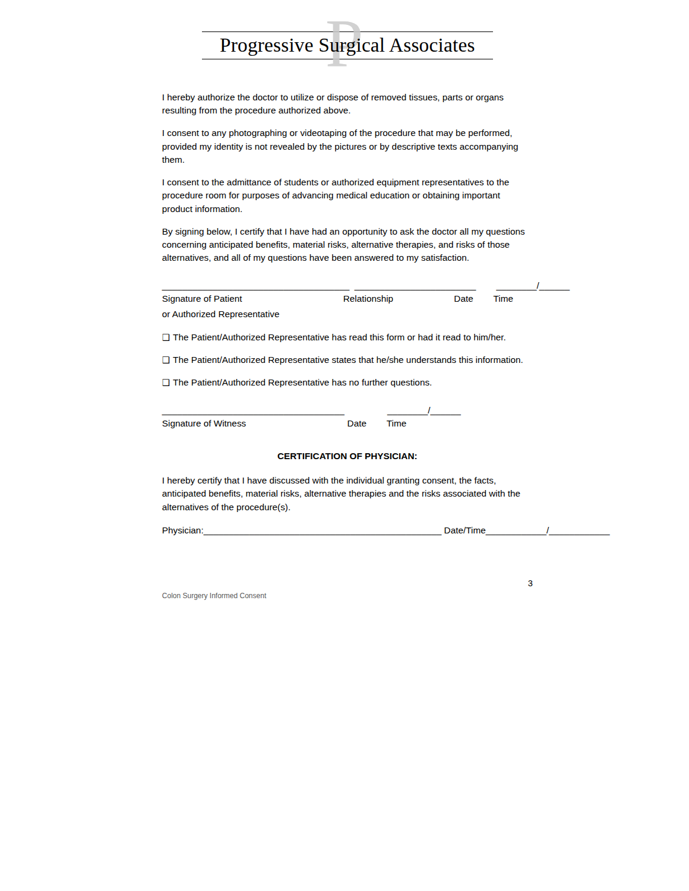P
Progressive Surgical Associates
I hereby authorize the doctor to utilize or dispose of removed tissues, parts or organs resulting from the procedure authorized above.
I consent to any photographing or videotaping of the procedure that may be performed, provided my identity is not revealed by the pictures or by descriptive texts accompanying them.
I consent to the admittance of students or authorized equipment representatives to the procedure room for purposes of advancing medical education or obtaining important product information.
By signing below, I certify that I have had an opportunity to ask the doctor all my questions concerning anticipated benefits, material risks, alternative therapies, and risks of those alternatives, and all of my questions have been answered to my satisfaction.
_____________________________________ ________________________ ________/______
Signature of Patient Relationship Date Time
or Authorized Representative
❑The Patient/Authorized Representative has read this form or had it read to him/her.
❑The Patient/Authorized Representative states that he/she understands this information.
❑The Patient/Authorized Representative has no further questions.
____________________________________ ________/______
Signature of Witness Date Time
CERTIFICATION OF PHYSICIAN:
I hereby certify that I have discussed with the individual granting consent, the facts, anticipated benefits, material risks, alternative therapies and the risks associated with the alternatives of the procedure(s).
Physician:_______________________________________________ Date/Time____________/____________
3 Colon Surgery Informed Consent